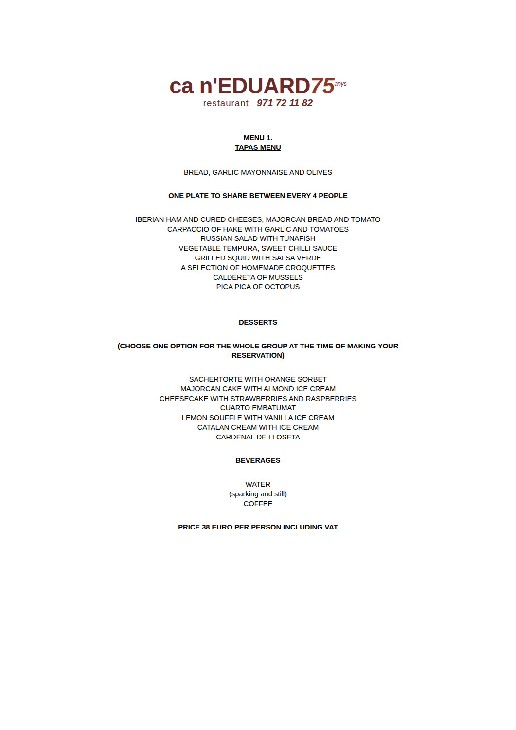ca n'EDUARD75 anys
restaurant 971 72 11 82
MENU 1.
TAPAS MENU
BREAD, GARLIC MAYONNAISE AND OLIVES
ONE PLATE TO SHARE BETWEEN EVERY 4 PEOPLE
IBERIAN HAM AND CURED CHEESES, MAJORCAN BREAD AND TOMATO
CARPACCIO OF HAKE WITH GARLIC AND TOMATOES
RUSSIAN SALAD WITH TUNAFISH
VEGETABLE TEMPURA, SWEET CHILLI SAUCE
GRILLED SQUID WITH SALSA VERDE
A SELECTION OF HOMEMADE CROQUETTES
CALDERETA OF MUSSELS
PICA PICA OF OCTOPUS
DESSERTS
(CHOOSE ONE OPTION FOR THE WHOLE GROUP AT THE TIME OF MAKING YOUR RESERVATION)
SACHERTORTE WITH ORANGE SORBET
MAJORCAN CAKE WITH ALMOND ICE CREAM
CHEESECAKE WITH STRAWBERRIES AND RASPBERRIES
CUARTO EMBATUMAT
LEMON SOUFFLE WITH VANILLA ICE CREAM
CATALAN CREAM WITH ICE CREAM
CARDENAL DE LLOSETA
BEVERAGES
WATER
(sparking and still)
COFFEE
PRICE 38 EURO PER PERSON INCLUDING VAT